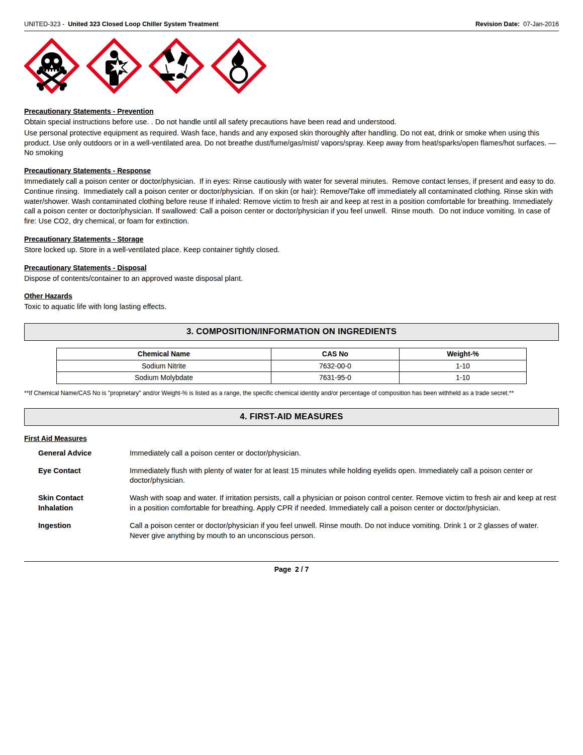UNITED-323 - United 323 Closed Loop Chiller System Treatment
Revision Date: 07-Jan-2016
Precautionary Statements - Prevention
Obtain special instructions before use. . Do not handle until all safety precautions have been read and understood.
Use personal protective equipment as required. Wash face, hands and any exposed skin thoroughly after handling. Do not eat, drink or smoke when using this product. Use only outdoors or in a well-ventilated area. Do not breathe dust/fume/gas/mist/ vapors/spray. Keep away from heat/sparks/open flames/hot surfaces. — No smoking
Precautionary Statements - Response
Immediately call a poison center or doctor/physician. If in eyes: Rinse cautiously with water for several minutes. Remove contact lenses, if present and easy to do. Continue rinsing. Immediately call a poison center or doctor/physician. If on skin (or hair): Remove/Take off immediately all contaminated clothing. Rinse skin with water/shower. Wash contaminated clothing before reuse If inhaled: Remove victim to fresh air and keep at rest in a position comfortable for breathing. Immediately call a poison center or doctor/physician. If swallowed: Call a poison center or doctor/physician if you feel unwell. Rinse mouth. Do not induce vomiting. In case of fire: Use CO2, dry chemical, or foam for extinction.
Precautionary Statements - Storage
Store locked up. Store in a well-ventilated place. Keep container tightly closed.
Precautionary Statements - Disposal
Dispose of contents/container to an approved waste disposal plant.
Other Hazards
Toxic to aquatic life with long lasting effects.
3. COMPOSITION/INFORMATION ON INGREDIENTS
| Chemical Name | CAS No | Weight-% |
| --- | --- | --- |
| Sodium Nitrite | 7632-00-0 | 1-10 |
| Sodium Molybdate | 7631-95-0 | 1-10 |
**If Chemical Name/CAS No is "proprietary" and/or Weight-% is listed as a range, the specific chemical identity and/or percentage of composition has been withheld as a trade secret.**
4. FIRST-AID MEASURES
First Aid Measures
General Advice
Immediately call a poison center or doctor/physician.
Eye Contact
Immediately flush with plenty of water for at least 15 minutes while holding eyelids open. Immediately call a poison center or doctor/physician.
Skin Contact
Inhalation
Wash with soap and water. If irritation persists, call a physician or poison control center. Remove victim to fresh air and keep at rest in a position comfortable for breathing. Apply CPR if needed. Immediately call a poison center or doctor/physician.
Ingestion
Call a poison center or doctor/physician if you feel unwell. Rinse mouth. Do not induce vomiting. Drink 1 or 2 glasses of water. Never give anything by mouth to an unconscious person.
Page 2 / 7